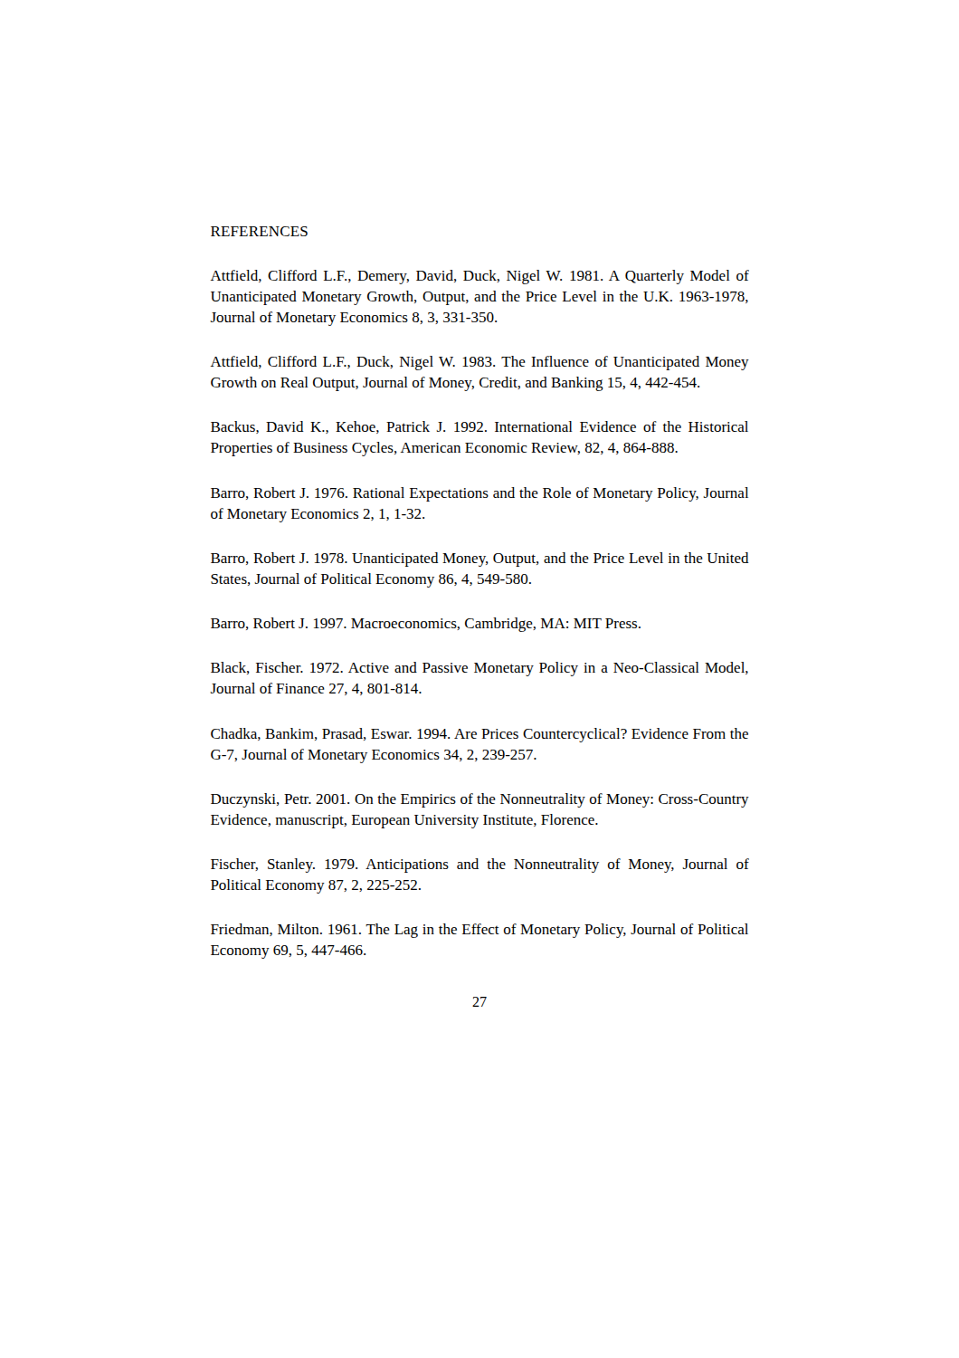REFERENCES
Attfield, Clifford L.F., Demery, David, Duck, Nigel W. 1981. A Quarterly Model of Unanticipated Monetary Growth, Output, and the Price Level in the U.K. 1963-1978, Journal of Monetary Economics 8, 3, 331-350.
Attfield, Clifford L.F., Duck, Nigel W. 1983. The Influence of Unanticipated Money Growth on Real Output, Journal of Money, Credit, and Banking 15, 4, 442-454.
Backus, David K., Kehoe, Patrick J. 1992. International Evidence of the Historical Properties of Business Cycles, American Economic Review, 82, 4, 864-888.
Barro, Robert J. 1976. Rational Expectations and the Role of Monetary Policy, Journal of Monetary Economics 2, 1, 1-32.
Barro, Robert J. 1978. Unanticipated Money, Output, and the Price Level in the United States, Journal of Political Economy 86, 4, 549-580.
Barro, Robert J. 1997. Macroeconomics, Cambridge, MA: MIT Press.
Black, Fischer. 1972. Active and Passive Monetary Policy in a Neo-Classical Model, Journal of Finance 27, 4, 801-814.
Chadka, Bankim, Prasad, Eswar. 1994. Are Prices Countercyclical? Evidence From the G-7, Journal of Monetary Economics 34, 2, 239-257.
Duczynski, Petr. 2001. On the Empirics of the Nonneutrality of Money: Cross-Country Evidence, manuscript, European University Institute, Florence.
Fischer, Stanley. 1979. Anticipations and the Nonneutrality of Money, Journal of Political Economy 87, 2, 225-252.
Friedman, Milton. 1961. The Lag in the Effect of Monetary Policy, Journal of Political Economy 69, 5, 447-466.
27